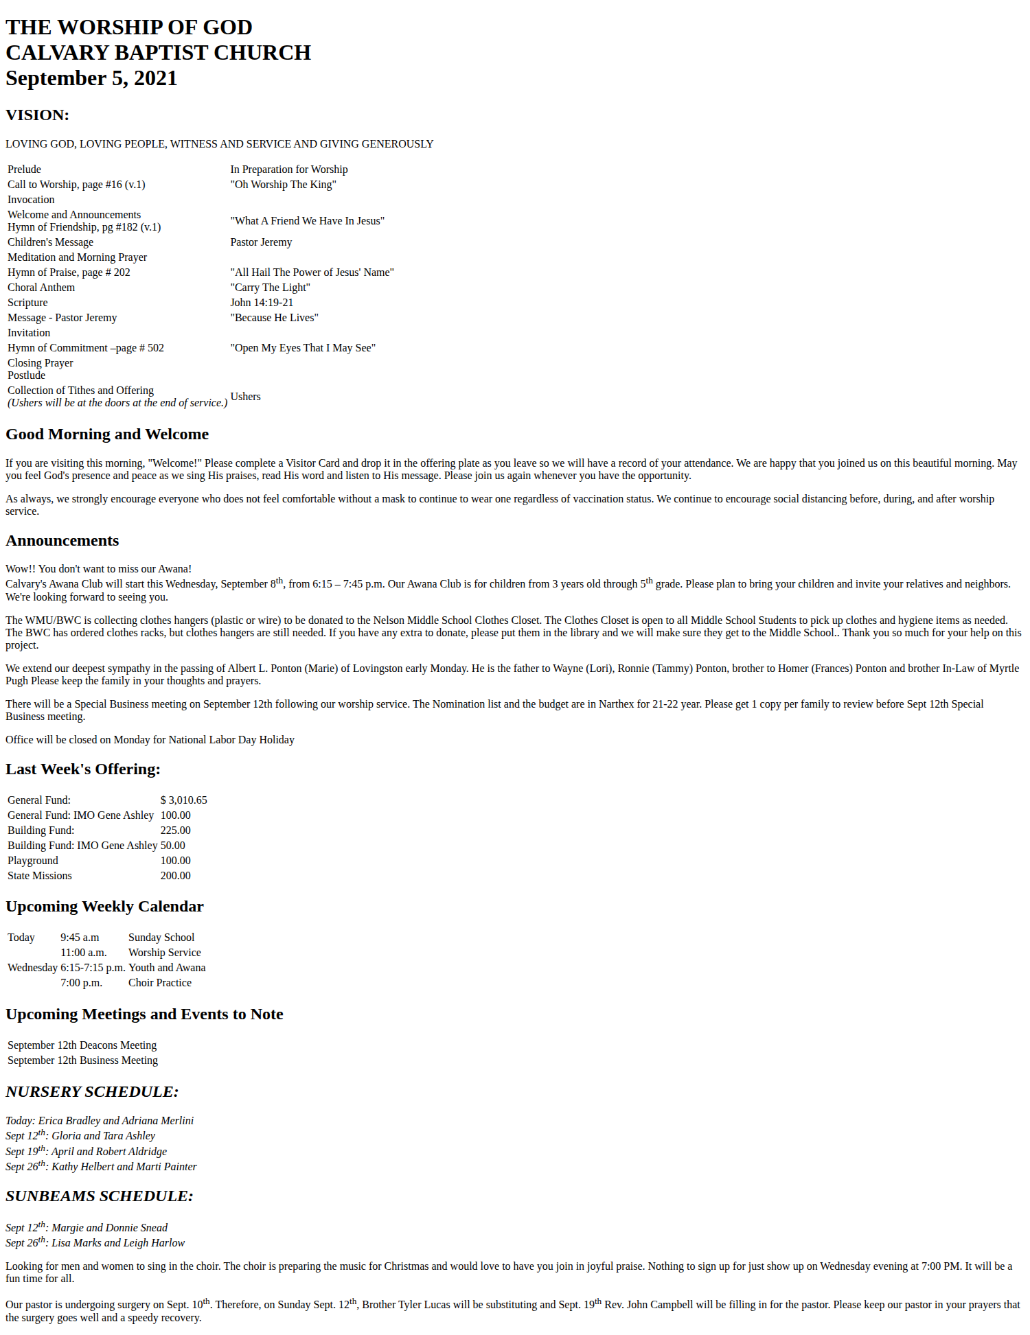THE WORSHIP OF GOD
CALVARY BAPTIST CHURCH
September 5, 2021
VISION:
LOVING GOD, LOVING PEOPLE, WITNESS AND SERVICE AND GIVING GENEROUSLY
| Prelude | In Preparation for Worship |
| Call to Worship, page #16 (v.1) | "Oh Worship The King" |
| Invocation | |
| Welcome and Announcements Hymn of Friendship, pg #182 (v.1) | "What A Friend We Have In Jesus" |
| Children's Message | Pastor Jeremy |
| Meditation and Morning Prayer | |
| Hymn of Praise, page # 202 | "All Hail The Power of Jesus' Name" |
| Choral Anthem | "Carry The Light" |
| Scripture | John 14:19-21 |
| Message - Pastor Jeremy | "Because He Lives" |
| Invitation | |
| Hymn of Commitment –page # 502 | "Open My Eyes That I May See" |
| Closing Prayer Postlude | |
| Collection of Tithes and Offering (Ushers will be at the doors at the end of service.) | Ushers |
Good Morning and Welcome
If you are visiting this morning, "Welcome!" Please complete a Visitor Card and drop it in the offering plate as you leave so we will have a record of your attendance. We are happy that you joined us on this beautiful morning. May you feel God's presence and peace as we sing His praises, read His word and listen to His message. Please join us again whenever you have the opportunity.
As always, we strongly encourage everyone who does not feel comfortable without a mask to continue to wear one regardless of vaccination status. We continue to encourage social distancing before, during, and after worship service.
Announcements
Wow!! You don't want to miss our Awana!
Calvary's Awana Club will start this Wednesday, September 8th, from 6:15 – 7:45 p.m. Our Awana Club is for children from 3 years old through 5th grade. Please plan to bring your children and invite your relatives and neighbors. We're looking forward to seeing you.
The WMU/BWC is collecting clothes hangers (plastic or wire) to be donated to the Nelson Middle School Clothes Closet. The Clothes Closet is open to all Middle School Students to pick up clothes and hygiene items as needed. The BWC has ordered clothes racks, but clothes hangers are still needed. If you have any extra to donate, please put them in the library and we will make sure they get to the Middle School.. Thank you so much for your help on this project.
We extend our deepest sympathy in the passing of Albert L. Ponton (Marie) of Lovingston early Monday. He is the father to Wayne (Lori), Ronnie (Tammy) Ponton, brother to Homer (Frances) Ponton and brother In-Law of Myrtle Pugh Please keep the family in your thoughts and prayers.
There will be a Special Business meeting on September 12th following our worship service. The Nomination list and the budget are in Narthex for 21-22 year. Please get 1 copy per family to review before Sept 12th Special Business meeting.
Office will be closed on Monday for National Labor Day Holiday
Last Week's Offering:
| General Fund: | $ 3,010.65 |
| General Fund: IMO Gene Ashley | 100.00 |
| Building Fund: | 225.00 |
| Building Fund: IMO Gene Ashley | 50.00 |
| Playground | 100.00 |
| State Missions | 200.00 |
Upcoming Weekly Calendar
| Today | 9:45 a.m | Sunday School |
| | 11:00 a.m. | Worship Service |
| Wednesday | 6:15-7:15 p.m. | Youth and Awana |
| | 7:00 p.m. | Choir Practice |
Upcoming Meetings and Events to Note
| September 12th | Deacons Meeting |
| September 12th | Business Meeting |
NURSERY SCHEDULE:
Today: Erica Bradley and Adriana Merlini
Sept 12th: Gloria and Tara Ashley
Sept 19th: April and Robert Aldridge
Sept 26th: Kathy Helbert and Marti Painter
SUNBEAMS SCHEDULE:
Sept 12th: Margie and Donnie Snead
Sept 26th: Lisa Marks and Leigh Harlow
Looking for men and women to sing in the choir. The choir is preparing the music for Christmas and would love to have you join in joyful praise. Nothing to sign up for just show up on Wednesday evening at 7:00 PM. It will be a fun time for all.
Our pastor is undergoing surgery on Sept. 10th. Therefore, on Sunday Sept. 12th, Brother Tyler Lucas will be substituting and Sept. 19th Rev. John Campbell will be filling in for the pastor. Please keep our pastor in your prayers that the surgery goes well and a speedy recovery.